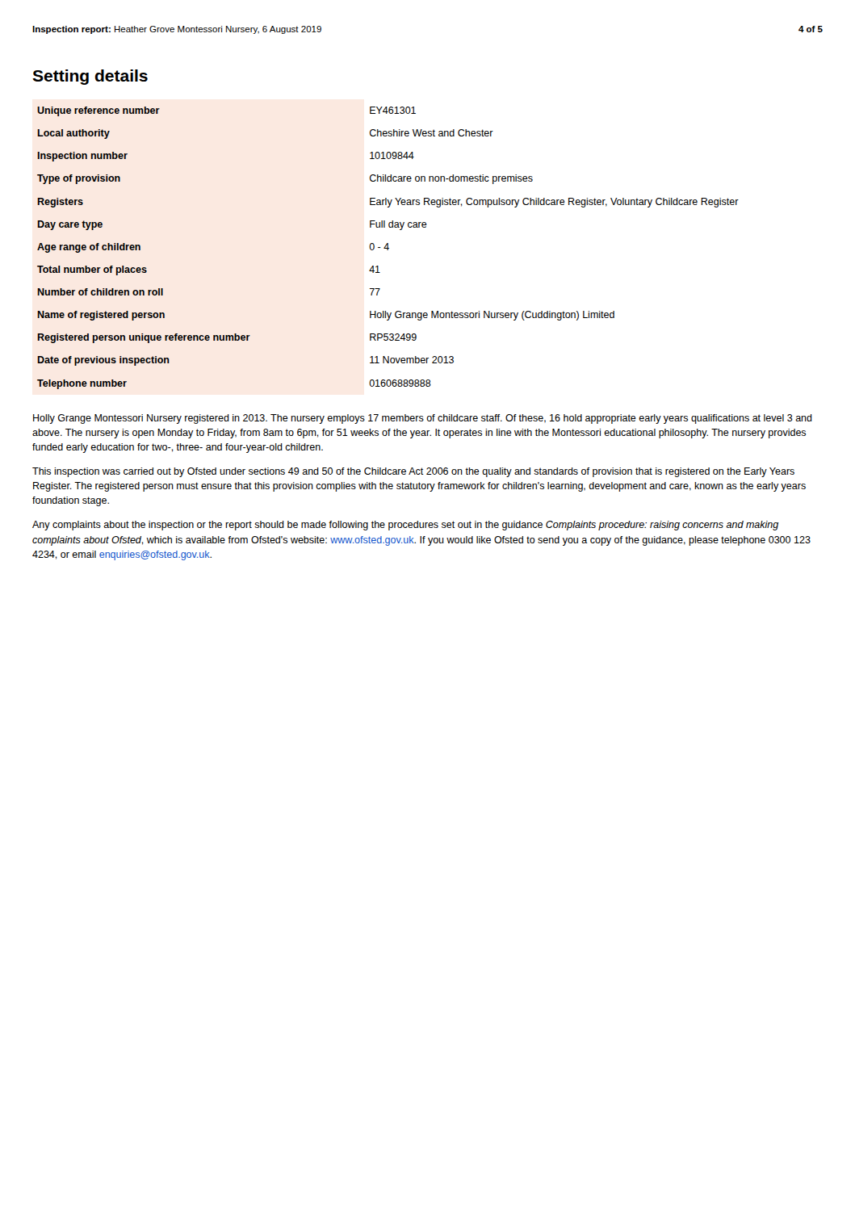Inspection report: Heather Grove Montessori Nursery, 6 August 2019
4 of 5
Setting details
| Unique reference number | EY461301 |
| Local authority | Cheshire West and Chester |
| Inspection number | 10109844 |
| Type of provision | Childcare on non-domestic premises |
| Registers | Early Years Register, Compulsory Childcare Register, Voluntary Childcare Register |
| Day care type | Full day care |
| Age range of children | 0 - 4 |
| Total number of places | 41 |
| Number of children on roll | 77 |
| Name of registered person | Holly Grange Montessori Nursery (Cuddington) Limited |
| Registered person unique reference number | RP532499 |
| Date of previous inspection | 11 November 2013 |
| Telephone number | 01606889888 |
Holly Grange Montessori Nursery registered in 2013. The nursery employs 17 members of childcare staff. Of these, 16 hold appropriate early years qualifications at level 3 and above. The nursery is open Monday to Friday, from 8am to 6pm, for 51 weeks of the year. It operates in line with the Montessori educational philosophy. The nursery provides funded early education for two-, three- and four-year-old children.
This inspection was carried out by Ofsted under sections 49 and 50 of the Childcare Act 2006 on the quality and standards of provision that is registered on the Early Years Register. The registered person must ensure that this provision complies with the statutory framework for children's learning, development and care, known as the early years foundation stage.
Any complaints about the inspection or the report should be made following the procedures set out in the guidance Complaints procedure: raising concerns and making complaints about Ofsted, which is available from Ofsted's website: www.ofsted.gov.uk. If you would like Ofsted to send you a copy of the guidance, please telephone 0300 123 4234, or email enquiries@ofsted.gov.uk.